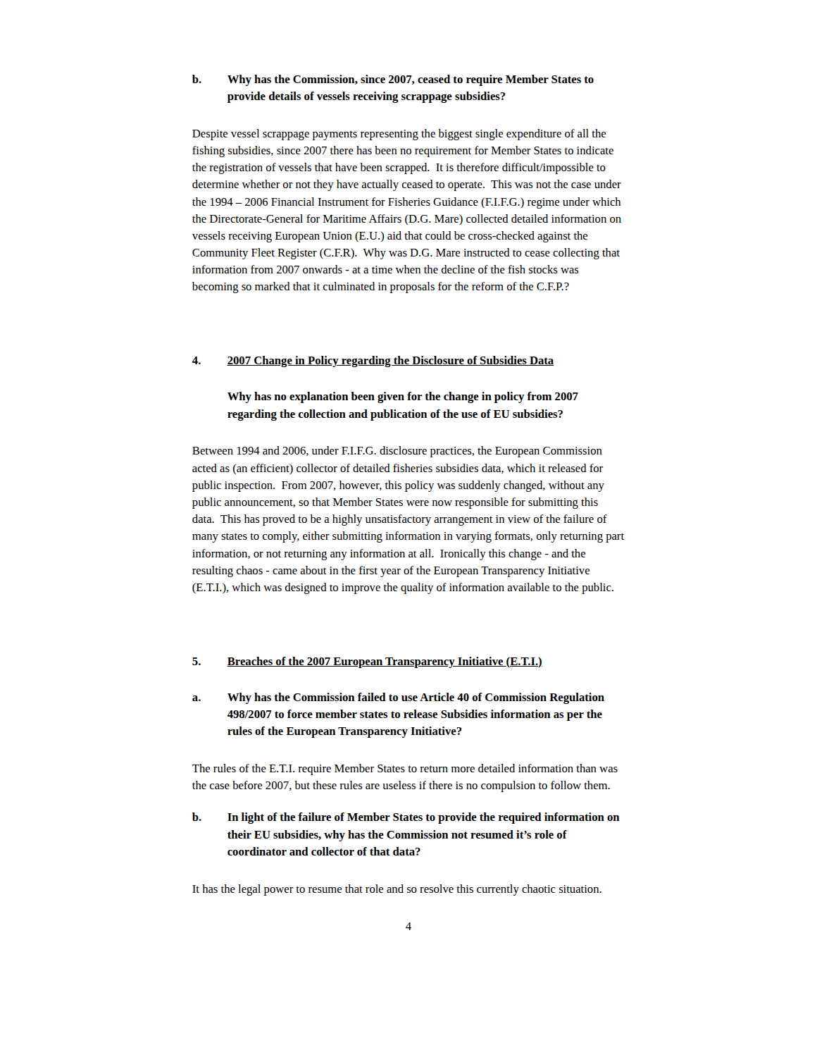b.
Why has the Commission, since 2007, ceased to require Member States to provide details of vessels receiving scrappage subsidies?
Despite vessel scrappage payments representing the biggest single expenditure of all the fishing subsidies, since 2007 there has been no requirement for Member States to indicate the registration of vessels that have been scrapped. It is therefore difficult/impossible to determine whether or not they have actually ceased to operate. This was not the case under the 1994 – 2006 Financial Instrument for Fisheries Guidance (F.I.F.G.) regime under which the Directorate-General for Maritime Affairs (D.G. Mare) collected detailed information on vessels receiving European Union (E.U.) aid that could be cross-checked against the Community Fleet Register (C.F.R). Why was D.G. Mare instructed to cease collecting that information from 2007 onwards - at a time when the decline of the fish stocks was becoming so marked that it culminated in proposals for the reform of the C.F.P.?
4. 2007 Change in Policy regarding the Disclosure of Subsidies Data
Why has no explanation been given for the change in policy from 2007 regarding the collection and publication of the use of EU subsidies?
Between 1994 and 2006, under F.I.F.G. disclosure practices, the European Commission acted as (an efficient) collector of detailed fisheries subsidies data, which it released for public inspection. From 2007, however, this policy was suddenly changed, without any public announcement, so that Member States were now responsible for submitting this data. This has proved to be a highly unsatisfactory arrangement in view of the failure of many states to comply, either submitting information in varying formats, only returning part information, or not returning any information at all. Ironically this change - and the resulting chaos - came about in the first year of the European Transparency Initiative (E.T.I.), which was designed to improve the quality of information available to the public.
5. Breaches of the 2007 European Transparency Initiative (E.T.I.)
a.
Why has the Commission failed to use Article 40 of Commission Regulation 498/2007 to force member states to release Subsidies information as per the rules of the European Transparency Initiative?
The rules of the E.T.I. require Member States to return more detailed information than was the case before 2007, but these rules are useless if there is no compulsion to follow them.
b.
In light of the failure of Member States to provide the required information on their EU subsidies, why has the Commission not resumed it’s role of coordinator and collector of that data?
It has the legal power to resume that role and so resolve this currently chaotic situation.
4